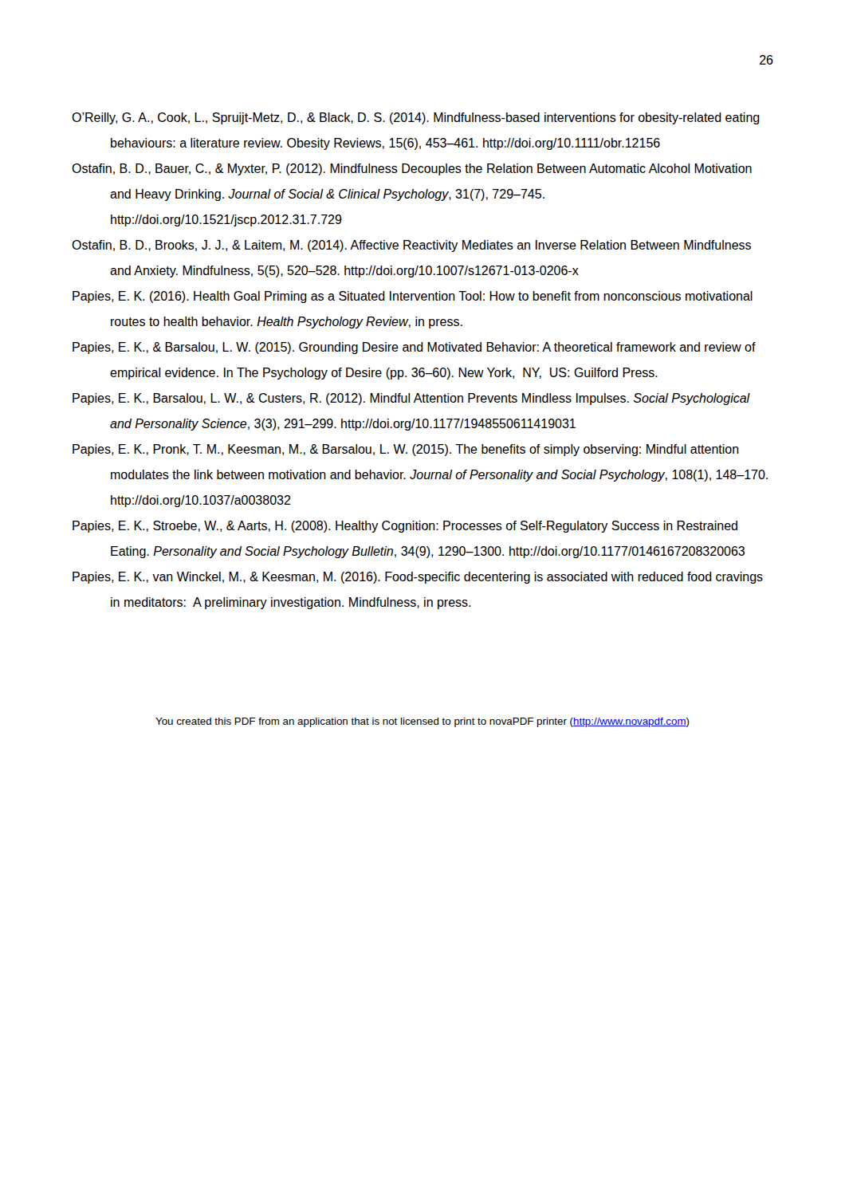26
O’Reilly, G. A., Cook, L., Spruijt-Metz, D., & Black, D. S. (2014). Mindfulness-based interventions for obesity-related eating behaviours: a literature review. Obesity Reviews, 15(6), 453–461. http://doi.org/10.1111/obr.12156
Ostafin, B. D., Bauer, C., & Myxter, P. (2012). Mindfulness Decouples the Relation Between Automatic Alcohol Motivation and Heavy Drinking. Journal of Social & Clinical Psychology, 31(7), 729–745. http://doi.org/10.1521/jscp.2012.31.7.729
Ostafin, B. D., Brooks, J. J., & Laitem, M. (2014). Affective Reactivity Mediates an Inverse Relation Between Mindfulness and Anxiety. Mindfulness, 5(5), 520–528. http://doi.org/10.1007/s12671-013-0206-x
Papies, E. K. (2016). Health Goal Priming as a Situated Intervention Tool: How to benefit from nonconscious motivational routes to health behavior. Health Psychology Review, in press.
Papies, E. K., & Barsalou, L. W. (2015). Grounding Desire and Motivated Behavior: A theoretical framework and review of empirical evidence. In The Psychology of Desire (pp. 36–60). New York, NY, US: Guilford Press.
Papies, E. K., Barsalou, L. W., & Custers, R. (2012). Mindful Attention Prevents Mindless Impulses. Social Psychological and Personality Science, 3(3), 291–299. http://doi.org/10.1177/1948550611419031
Papies, E. K., Pronk, T. M., Keesman, M., & Barsalou, L. W. (2015). The benefits of simply observing: Mindful attention modulates the link between motivation and behavior. Journal of Personality and Social Psychology, 108(1), 148–170. http://doi.org/10.1037/a0038032
Papies, E. K., Stroebe, W., & Aarts, H. (2008). Healthy Cognition: Processes of Self-Regulatory Success in Restrained Eating. Personality and Social Psychology Bulletin, 34(9), 1290–1300. http://doi.org/10.1177/0146167208320063
Papies, E. K., van Winckel, M., & Keesman, M. (2016). Food-specific decentering is associated with reduced food cravings in meditators: A preliminary investigation. Mindfulness, in press.
You created this PDF from an application that is not licensed to print to novaPDF printer (http://www.novapdf.com)